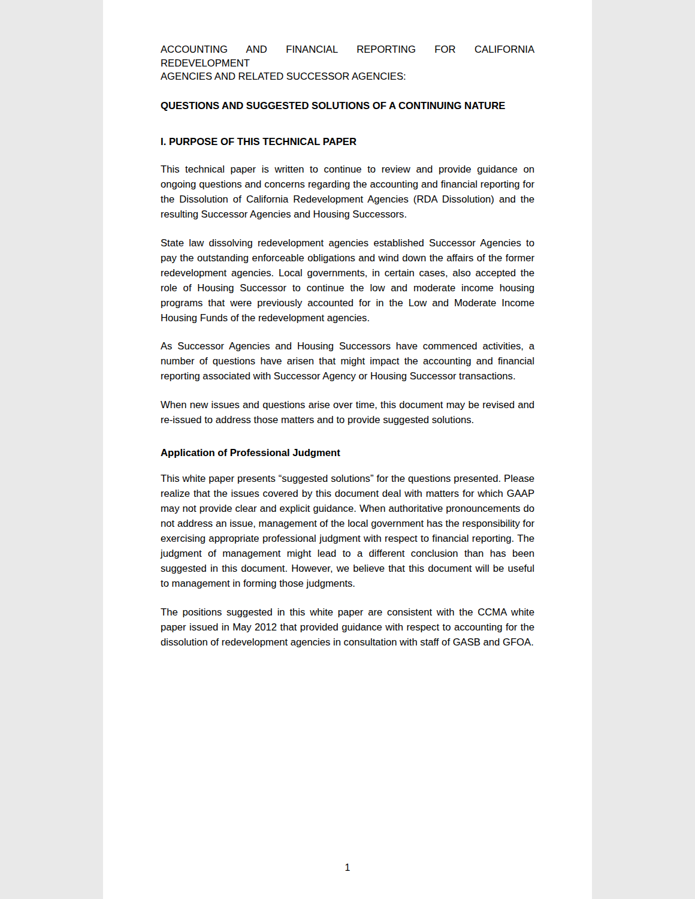Accounting and Financial Reporting for California Redevelopment
Agencies and Related Successor Agencies:
Questions and Suggested Solutions of a Continuing Nature
I. PURPOSE OF THIS TECHNICAL PAPER
This technical paper is written to continue to review and provide guidance on ongoing questions and concerns regarding the accounting and financial reporting for the Dissolution of California Redevelopment Agencies (RDA Dissolution) and the resulting Successor Agencies and Housing Successors.
State law dissolving redevelopment agencies established Successor Agencies to pay the outstanding enforceable obligations and wind down the affairs of the former redevelopment agencies. Local governments, in certain cases, also accepted the role of Housing Successor to continue the low and moderate income housing programs that were previously accounted for in the Low and Moderate Income Housing Funds of the redevelopment agencies.
As Successor Agencies and Housing Successors have commenced activities, a number of questions have arisen that might impact the accounting and financial reporting associated with Successor Agency or Housing Successor transactions.
When new issues and questions arise over time, this document may be revised and re-issued to address those matters and to provide suggested solutions.
Application of Professional Judgment
This white paper presents “suggested solutions” for the questions presented. Please realize that the issues covered by this document deal with matters for which GAAP may not provide clear and explicit guidance. When authoritative pronouncements do not address an issue, management of the local government has the responsibility for exercising appropriate professional judgment with respect to financial reporting. The judgment of management might lead to a different conclusion than has been suggested in this document. However, we believe that this document will be useful to management in forming those judgments.
The positions suggested in this white paper are consistent with the CCMA white paper issued in May 2012 that provided guidance with respect to accounting for the dissolution of redevelopment agencies in consultation with staff of GASB and GFOA.
1